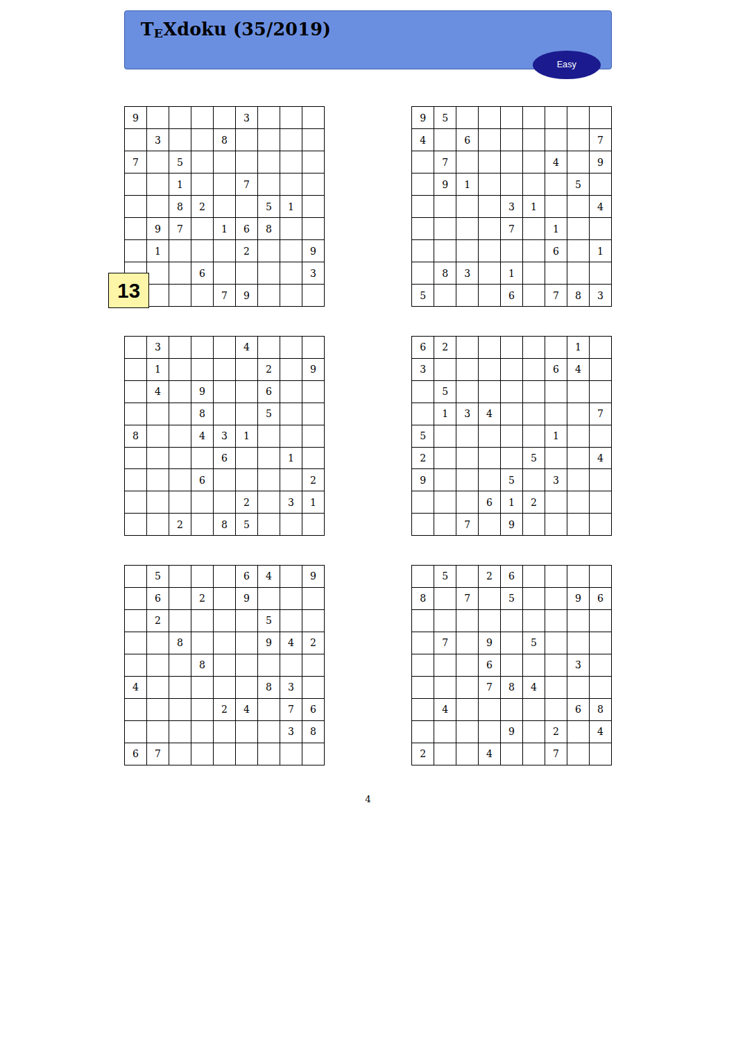TEXdoku (35/2019)
Easy
13
| 9 | | | | | 3 | | | |
| | 3 | | | 8 | | | | |
| 7 | | 5 | | | | | | |
| | | 1 | | | 7 | | | |
| | | 8 | 2 | | | 5 | 1 | |
| | 9 | 7 | | 1 | 6 | 8 | | |
| | 1 | | | | 2 | | | 9 |
| | | | 6 | | | | | 3 |
| 8 | | | | 7 | 9 | | | |
| 9 | 5 | | | | | | | |
| 4 | | 6 | | | | | | 7 |
| | 7 | | | | | 4 | | 9 |
| | 9 | 1 | | | | | 5 | |
| | | | | 3 | 1 | | | 4 |
| | | | | 7 | | 1 | | |
| | | | | | | 6 | | 1 |
| | 8 | 3 | | 1 | | | | |
| 5 | | | | 6 | | 7 | 8 | 3 |
| | 3 | | | | 4 | | | |
| | 1 | | | | | 2 | | 9 |
| | 4 | | 9 | | | 6 | | |
| | | | 8 | | | 5 | | |
| 8 | | | 4 | 3 | 1 | | | |
| | | | | 6 | | | 1 | |
| | | | 6 | | | | | 2 |
| | | | | | 2 | | 3 | 1 |
| | | 2 | | 8 | 5 | | | |
| 6 | 2 | | | | | | 1 | |
| 3 | | | | | | 6 | 4 | |
| | 5 | | | | | | | |
| | 1 | 3 | 4 | | | | | 7 |
| 5 | | | | | | 1 | | |
| 2 | | | | | 5 | | | 4 |
| 9 | | | | 5 | | 3 | | |
| | | | 6 | 1 | 2 | | | |
| | | 7 | | 9 | | | | |
| | 5 | | | | 6 | 4 | | 9 |
| | 6 | | 2 | | 9 | | | |
| | 2 | | | | | 5 | | |
| | | 8 | | | | 9 | 4 | 2 |
| | | | 8 | | | | | |
| 4 | | | | | | 8 | 3 | |
| | | | | 2 | 4 | | 7 | 6 |
| | | | | | | | 3 | 8 |
| 6 | 7 | | | | | | | |
| | 5 | | 2 | 6 | | | | |
| 8 | | 7 | | 5 | | | 9 | 6 |
| | 7 | | 9 | | 5 | | | |
| | | | 6 | | | | 3 | |
| | | | 7 | 8 | 4 | | | |
| | 4 | | | | | | 6 | 8 |
| | | | | 9 | | 2 | | 4 |
| 2 | | | 4 | | | 7 | | |
4